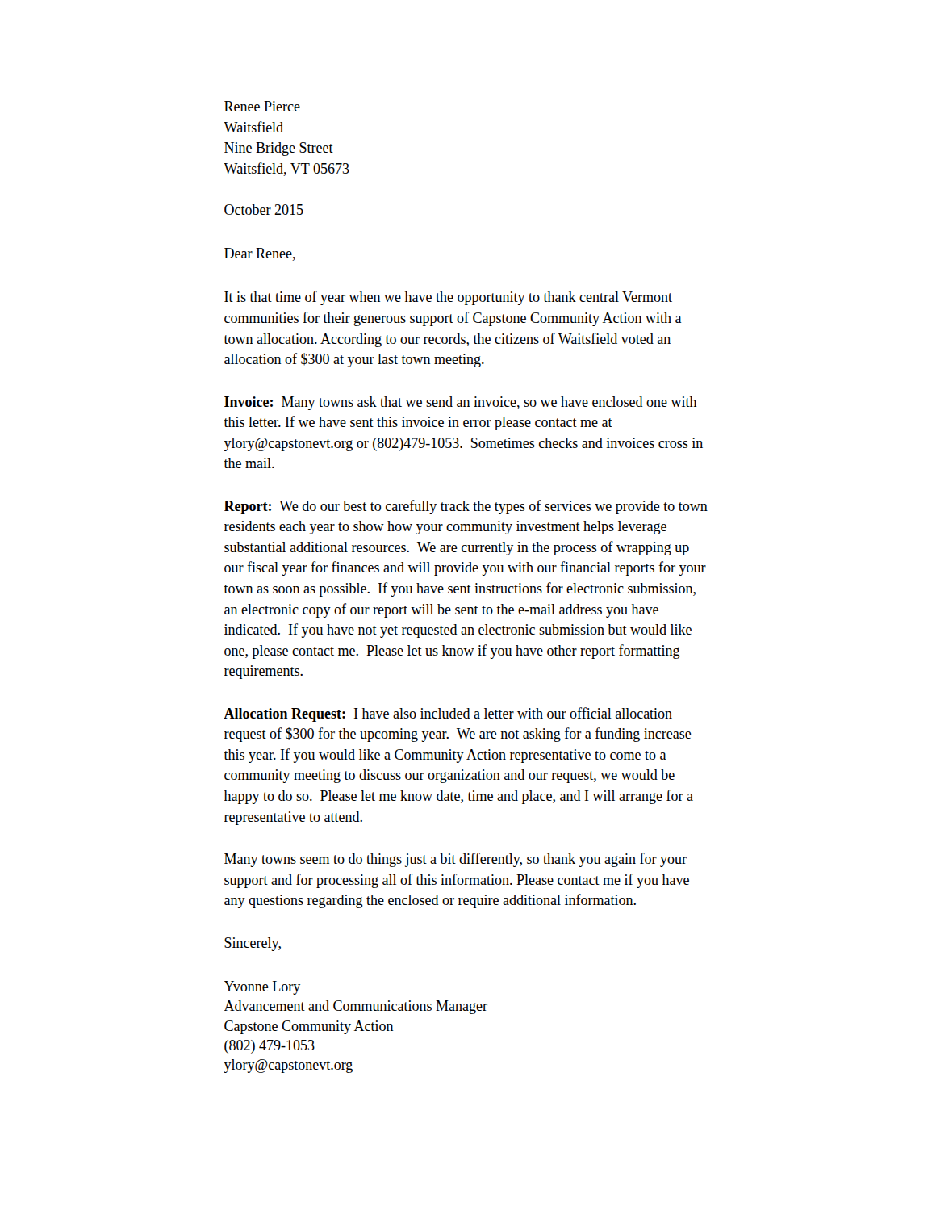Renee Pierce
Waitsfield
Nine Bridge Street
Waitsfield, VT 05673
October 2015
Dear Renee,
It is that time of year when we have the opportunity to thank central Vermont communities for their generous support of Capstone Community Action with a town allocation. According to our records, the citizens of Waitsfield voted an allocation of $300 at your last town meeting.
Invoice: Many towns ask that we send an invoice, so we have enclosed one with this letter. If we have sent this invoice in error please contact me at ylory@capstonevt.org or (802)479-1053. Sometimes checks and invoices cross in the mail.
Report: We do our best to carefully track the types of services we provide to town residents each year to show how your community investment helps leverage substantial additional resources. We are currently in the process of wrapping up our fiscal year for finances and will provide you with our financial reports for your town as soon as possible. If you have sent instructions for electronic submission, an electronic copy of our report will be sent to the e-mail address you have indicated. If you have not yet requested an electronic submission but would like one, please contact me. Please let us know if you have other report formatting requirements.
Allocation Request: I have also included a letter with our official allocation request of $300 for the upcoming year. We are not asking for a funding increase this year. If you would like a Community Action representative to come to a community meeting to discuss our organization and our request, we would be happy to do so. Please let me know date, time and place, and I will arrange for a representative to attend.
Many towns seem to do things just a bit differently, so thank you again for your support and for processing all of this information. Please contact me if you have any questions regarding the enclosed or require additional information.
Sincerely,
Yvonne Lory
Advancement and Communications Manager
Capstone Community Action
(802) 479-1053
ylory@capstonevt.org